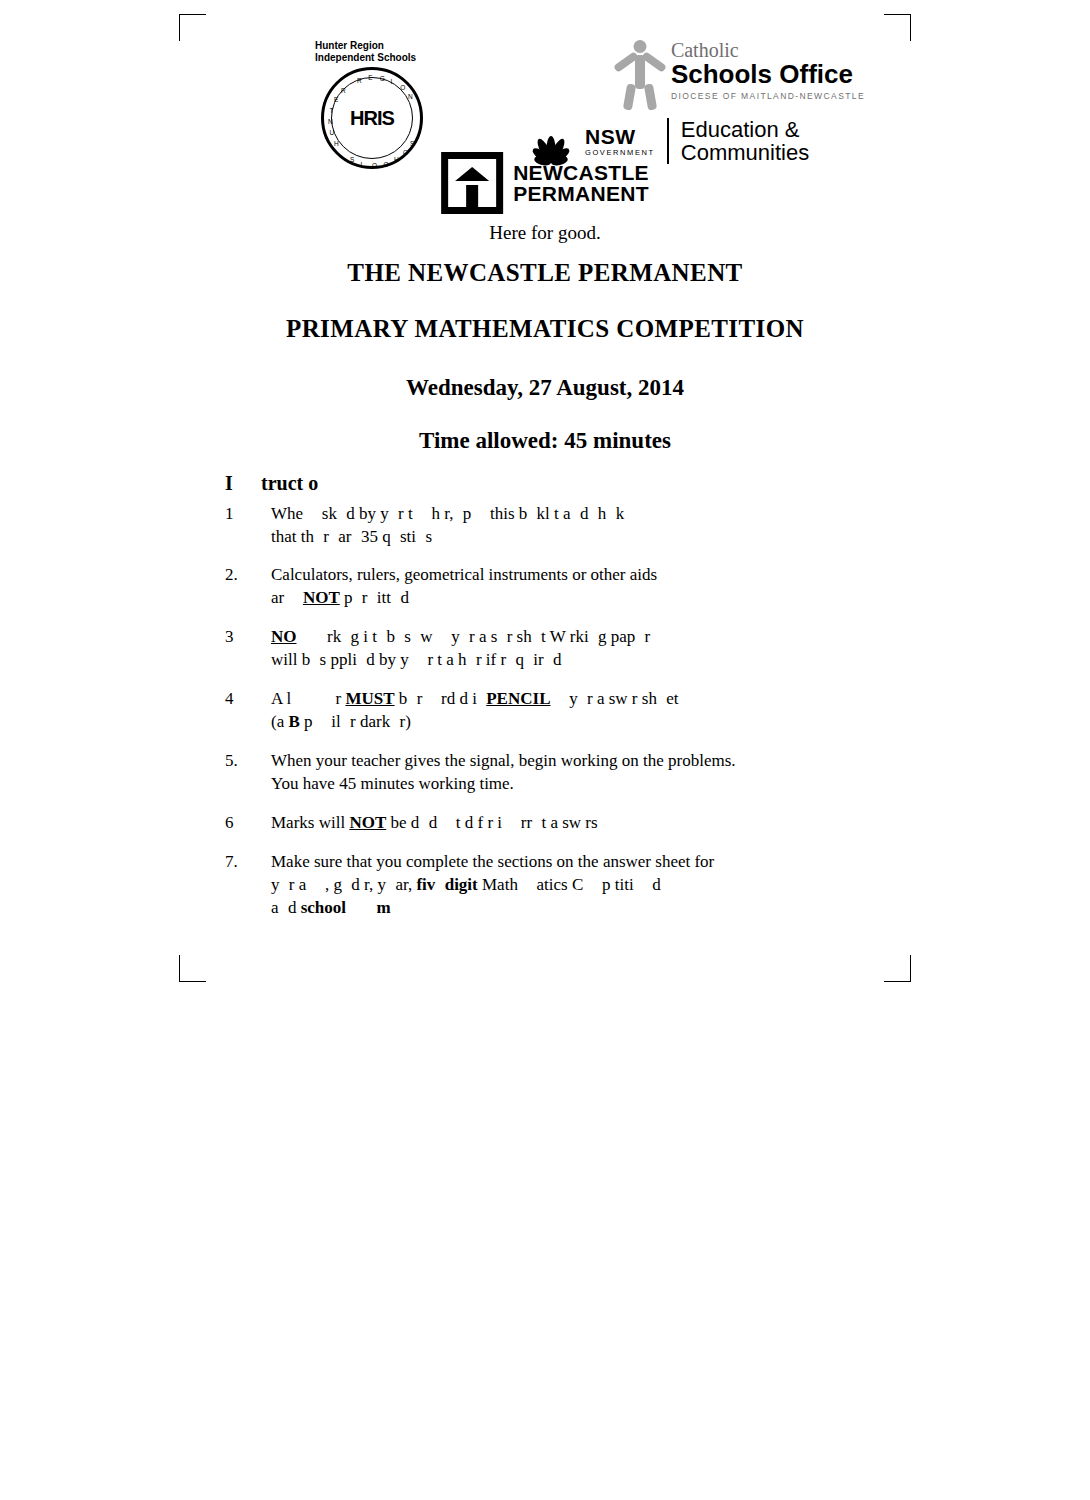Hunter Region
Independent Schools
H U N T E R R E G I O N S C H O O L S
HRIS
NSW
GOVERNMENT
Education &
Communities
Catholic
Schools Office
DIOCESE OF MAITLAND-NEWCASTLE
NEWCASTLE
PERMANENT
Here for good.
THE NEWCASTLE PERMANENT
PRIMARY MATHEMATICS COMPETITION
Wednesday, 27 August, 2014
Time allowed: 45 minutes
Itruct o
1 Whe sk d by y r t h r, p this b kl t a d h k
that th r ar 35 q sti s
2. Calculators, rulers, geometrical instruments or other aids
ar NOT p r itt d
3 NO rk g i t b s w y r a s r sh t W rki g pap r
will b s ppli d by y r t a h r if r q ir d
4 A l r MUST b r rd d i PENCIL y r a sw r sh et
(a B p il r dark r)
5. When your teacher gives the signal, begin working on the problems.
You have 45 minutes working time.
6 Marks will NOT be d d t d f r i rr t a sw rs
7. Make sure that you complete the sections on the answer sheet for
y r a , g d r, y ar, fiv digit Math atics C p titi d
a d school m